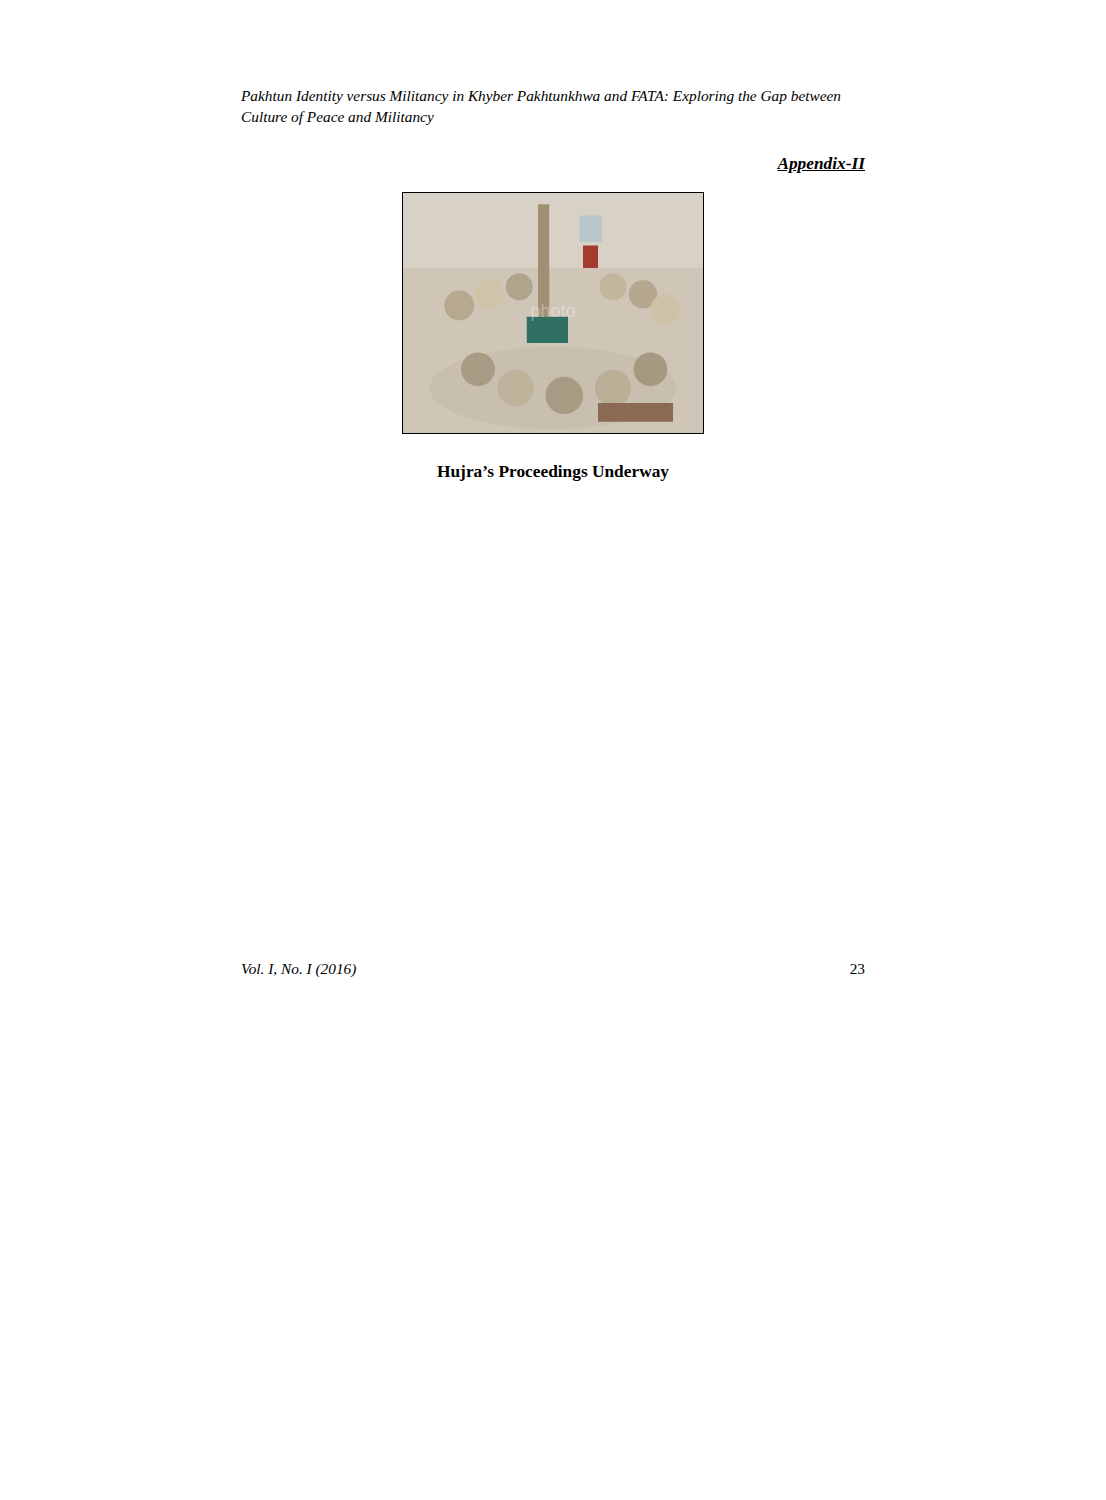Pakhtun Identity versus Militancy in Khyber Pakhtunkhwa and FATA: Exploring the Gap between Culture of Peace and Militancy
Appendix-II
Hujra’s Proceedings Underway
Vol. I, No. I (2016) 23